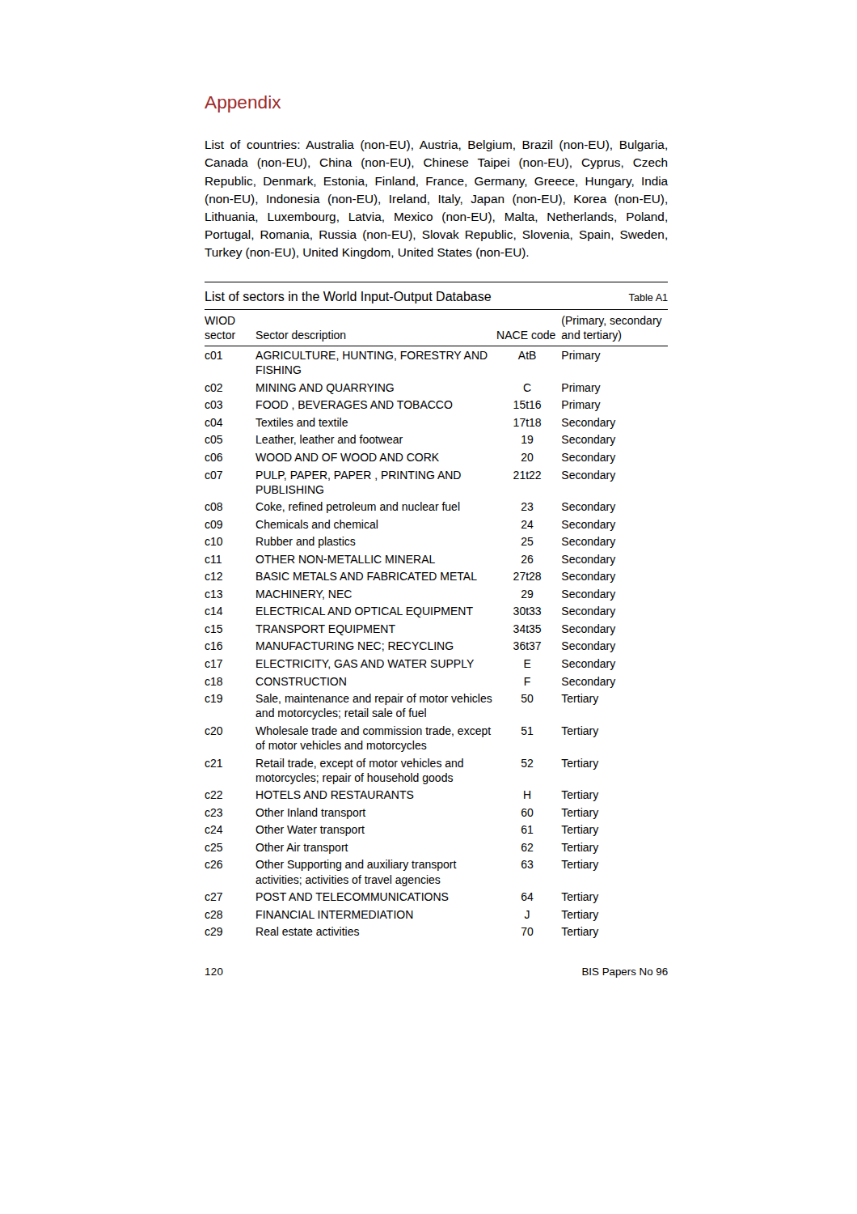Appendix
List of countries: Australia (non-EU), Austria, Belgium, Brazil (non-EU), Bulgaria, Canada (non-EU), China (non-EU), Chinese Taipei (non-EU), Cyprus, Czech Republic, Denmark, Estonia, Finland, France, Germany, Greece, Hungary, India (non-EU), Indonesia (non-EU), Ireland, Italy, Japan (non-EU), Korea (non-EU), Lithuania, Luxembourg, Latvia, Mexico (non-EU), Malta, Netherlands, Poland, Portugal, Romania, Russia (non-EU), Slovak Republic, Slovenia, Spain, Sweden, Turkey (non-EU), United Kingdom, United States (non-EU).
List of sectors in the World Input-Output Database Table A1
| WIOD sector | Sector description | NACE code | (Primary, secondary and tertiary) |
| --- | --- | --- | --- |
| c01 | AGRICULTURE, HUNTING, FORESTRY AND FISHING | AtB | Primary |
| c02 | MINING AND QUARRYING | C | Primary |
| c03 | FOOD , BEVERAGES AND TOBACCO | 15t16 | Primary |
| c04 | Textiles and textile | 17t18 | Secondary |
| c05 | Leather, leather and footwear | 19 | Secondary |
| c06 | WOOD AND OF WOOD AND CORK | 20 | Secondary |
| c07 | PULP, PAPER, PAPER , PRINTING AND PUBLISHING | 21t22 | Secondary |
| c08 | Coke, refined petroleum and nuclear fuel | 23 | Secondary |
| c09 | Chemicals and chemical | 24 | Secondary |
| c10 | Rubber and plastics | 25 | Secondary |
| c11 | OTHER NON-METALLIC MINERAL | 26 | Secondary |
| c12 | BASIC METALS AND FABRICATED METAL | 27t28 | Secondary |
| c13 | MACHINERY, NEC | 29 | Secondary |
| c14 | ELECTRICAL AND OPTICAL EQUIPMENT | 30t33 | Secondary |
| c15 | TRANSPORT EQUIPMENT | 34t35 | Secondary |
| c16 | MANUFACTURING NEC; RECYCLING | 36t37 | Secondary |
| c17 | ELECTRICITY, GAS AND WATER SUPPLY | E | Secondary |
| c18 | CONSTRUCTION | F | Secondary |
| c19 | Sale, maintenance and repair of motor vehicles and motorcycles; retail sale of fuel | 50 | Tertiary |
| c20 | Wholesale trade and commission trade, except of motor vehicles and motorcycles | 51 | Tertiary |
| c21 | Retail trade, except of motor vehicles and motorcycles; repair of household goods | 52 | Tertiary |
| c22 | HOTELS AND RESTAURANTS | H | Tertiary |
| c23 | Other Inland transport | 60 | Tertiary |
| c24 | Other Water transport | 61 | Tertiary |
| c25 | Other Air transport | 62 | Tertiary |
| c26 | Other Supporting and auxiliary transport activities; activities of travel agencies | 63 | Tertiary |
| c27 | POST AND TELECOMMUNICATIONS | 64 | Tertiary |
| c28 | FINANCIAL INTERMEDIATION | J | Tertiary |
| c29 | Real estate activities | 70 | Tertiary |
120 BIS Papers No 96